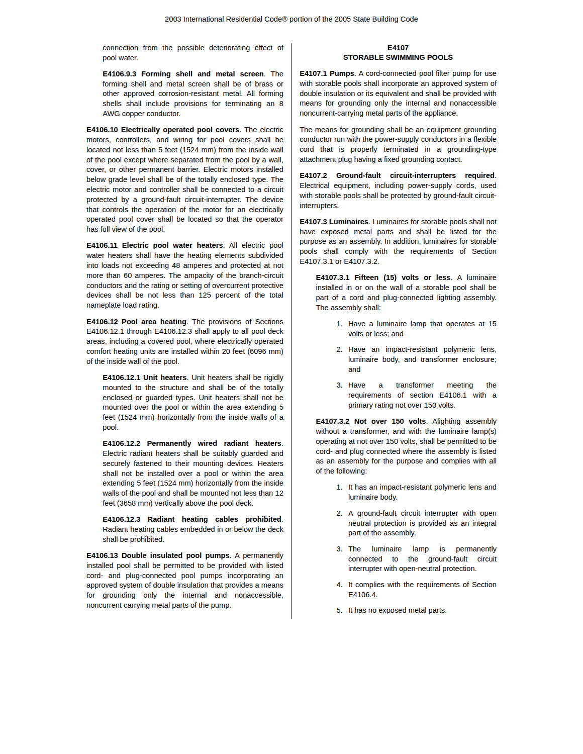2003 International Residential Code® portion of the 2005 State Building Code
connection from the possible deteriorating effect of pool water.
E4106.9.3 Forming shell and metal screen. The forming shell and metal screen shall be of brass or other approved corrosion-resistant metal. All forming shells shall include provisions for terminating an 8 AWG copper conductor.
E4106.10 Electrically operated pool covers. The electric motors, controllers, and wiring for pool covers shall be located not less than 5 feet (1524 mm) from the inside wall of the pool except where separated from the pool by a wall, cover, or other permanent barrier. Electric motors installed below grade level shall be of the totally enclosed type. The electric motor and controller shall be connected to a circuit protected by a ground-fault circuit-interrupter. The device that controls the operation of the motor for an electrically operated pool cover shall be located so that the operator has full view of the pool.
E4106.11 Electric pool water heaters. All electric pool water heaters shall have the heating elements subdivided into loads not exceeding 48 amperes and protected at not more than 60 amperes. The ampacity of the branch-circuit conductors and the rating or setting of overcurrent protective devices shall be not less than 125 percent of the total nameplate load rating.
E4106.12 Pool area heating. The provisions of Sections E4106.12.1 through E4106.12.3 shall apply to all pool deck areas, including a covered pool, where electrically operated comfort heating units are installed within 20 feet (6096 mm) of the inside wall of the pool.
E4106.12.1 Unit heaters. Unit heaters shall be rigidly mounted to the structure and shall be of the totally enclosed or guarded types. Unit heaters shall not be mounted over the pool or within the area extending 5 feet (1524 mm) horizontally from the inside walls of a pool.
E4106.12.2 Permanently wired radiant heaters. Electric radiant heaters shall be suitably guarded and securely fastened to their mounting devices. Heaters shall not be installed over a pool or within the area extending 5 feet (1524 mm) horizontally from the inside walls of the pool and shall be mounted not less than 12 feet (3658 mm) vertically above the pool deck.
E4106.12.3 Radiant heating cables prohibited. Radiant heating cables embedded in or below the deck shall be prohibited.
E4106.13 Double insulated pool pumps. A permanently installed pool shall be permitted to be provided with listed cord- and plug-connected pool pumps incorporating an approved system of double insulation that provides a means for grounding only the internal and nonaccessible, noncurrent carrying metal parts of the pump.
E4107
STORABLE SWIMMING POOLS
E4107.1 Pumps. A cord-connected pool filter pump for use with storable pools shall incorporate an approved system of double insulation or its equivalent and shall be provided with means for grounding only the internal and nonaccessible noncurrent-carrying metal parts of the appliance.
The means for grounding shall be an equipment grounding conductor run with the power-supply conductors in a flexible cord that is properly terminated in a grounding-type attachment plug having a fixed grounding contact.
E4107.2 Ground-fault circuit-interrupters required. Electrical equipment, including power-supply cords, used with storable pools shall be protected by ground-fault circuit-interrupters.
E4107.3 Luminaires. Luminaires for storable pools shall not have exposed metal parts and shall be listed for the purpose as an assembly. In addition, luminaires for storable pools shall comply with the requirements of Section E4107.3.1 or E4107.3.2.
E4107.3.1 Fifteen (15) volts or less. A luminaire installed in or on the wall of a storable pool shall be part of a cord and plug-connected lighting assembly. The assembly shall:
Have a luminaire lamp that operates at 15 volts or less; and
Have an impact-resistant polymeric lens, luminaire body, and transformer enclosure; and
Have a transformer meeting the requirements of section E4106.1 with a primary rating not over 150 volts.
E4107.3.2 Not over 150 volts. Alighting assembly without a transformer, and with the luminaire lamp(s) operating at not over 150 volts, shall be permitted to be cord- and plug connected where the assembly is listed as an assembly for the purpose and complies with all of the following:
It has an impact-resistant polymeric lens and luminaire body.
A ground-fault circuit interrupter with open neutral protection is provided as an integral part of the assembly.
The luminaire lamp is permanently connected to the ground-fault circuit interrupter with open-neutral protection.
It complies with the requirements of Section E4106.4.
It has no exposed metal parts.